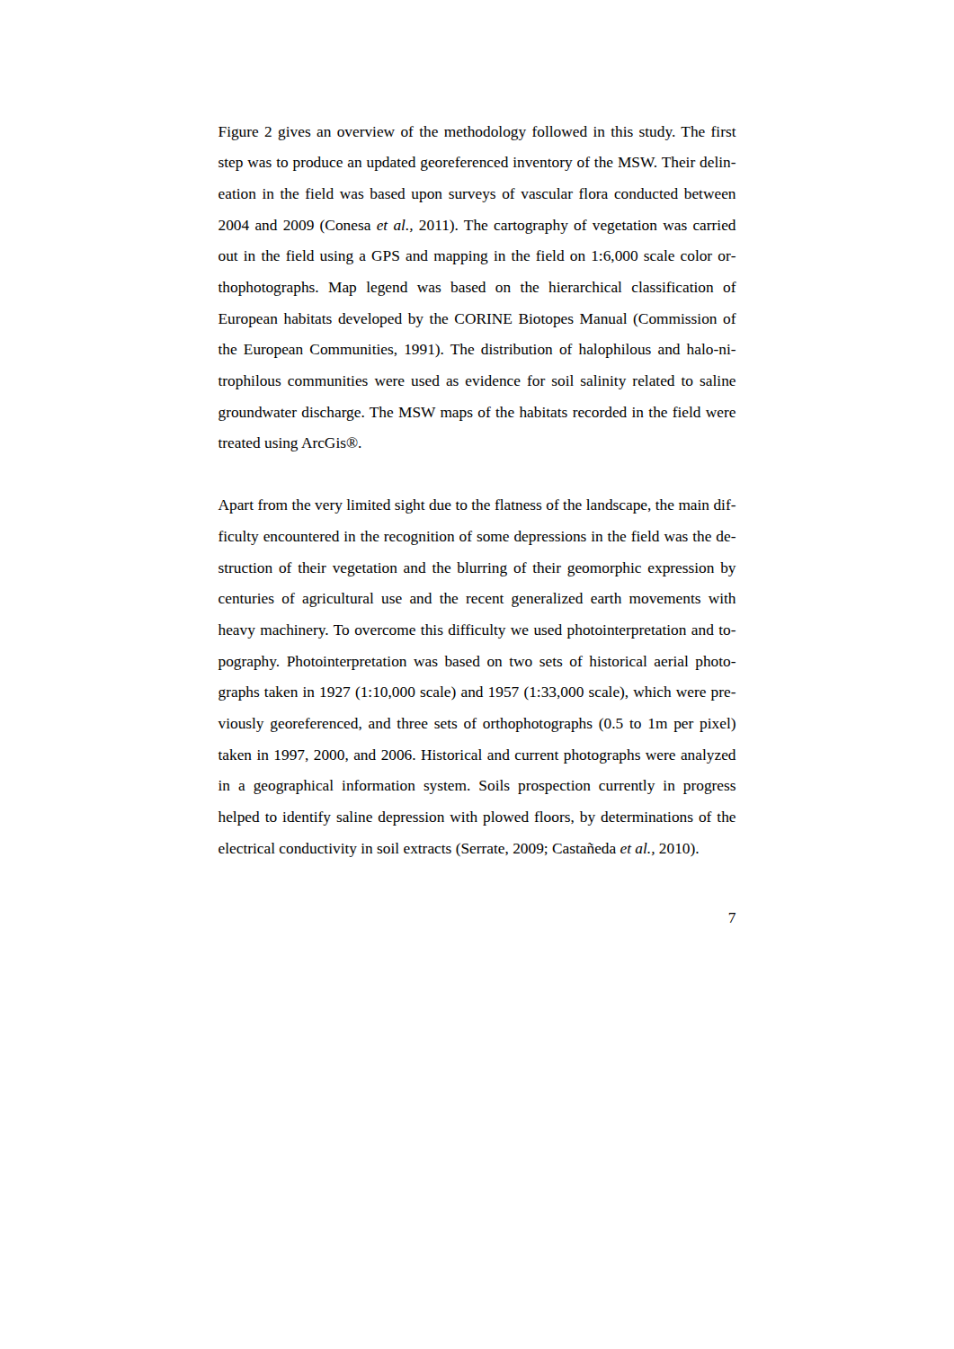Figure 2 gives an overview of the methodology followed in this study. The first step was to produce an updated georeferenced inventory of the MSW. Their delineation in the field was based upon surveys of vascular flora conducted between 2004 and 2009 (Conesa et al., 2011). The cartography of vegetation was carried out in the field using a GPS and mapping in the field on 1:6,000 scale color orthophotographs. Map legend was based on the hierarchical classification of European habitats developed by the CORINE Biotopes Manual (Commission of the European Communities, 1991). The distribution of halophilous and halo-nitrophilous communities were used as evidence for soil salinity related to saline groundwater discharge. The MSW maps of the habitats recorded in the field were treated using ArcGis®.
Apart from the very limited sight due to the flatness of the landscape, the main difficulty encountered in the recognition of some depressions in the field was the destruction of their vegetation and the blurring of their geomorphic expression by centuries of agricultural use and the recent generalized earth movements with heavy machinery. To overcome this difficulty we used photointerpretation and topography. Photointerpretation was based on two sets of historical aerial photographs taken in 1927 (1:10,000 scale) and 1957 (1:33,000 scale), which were previously georeferenced, and three sets of orthophotographs (0.5 to 1m per pixel) taken in 1997, 2000, and 2006. Historical and current photographs were analyzed in a geographical information system. Soils prospection currently in progress helped to identify saline depression with plowed floors, by determinations of the electrical conductivity in soil extracts (Serrate, 2009; Castañeda et al., 2010).
7